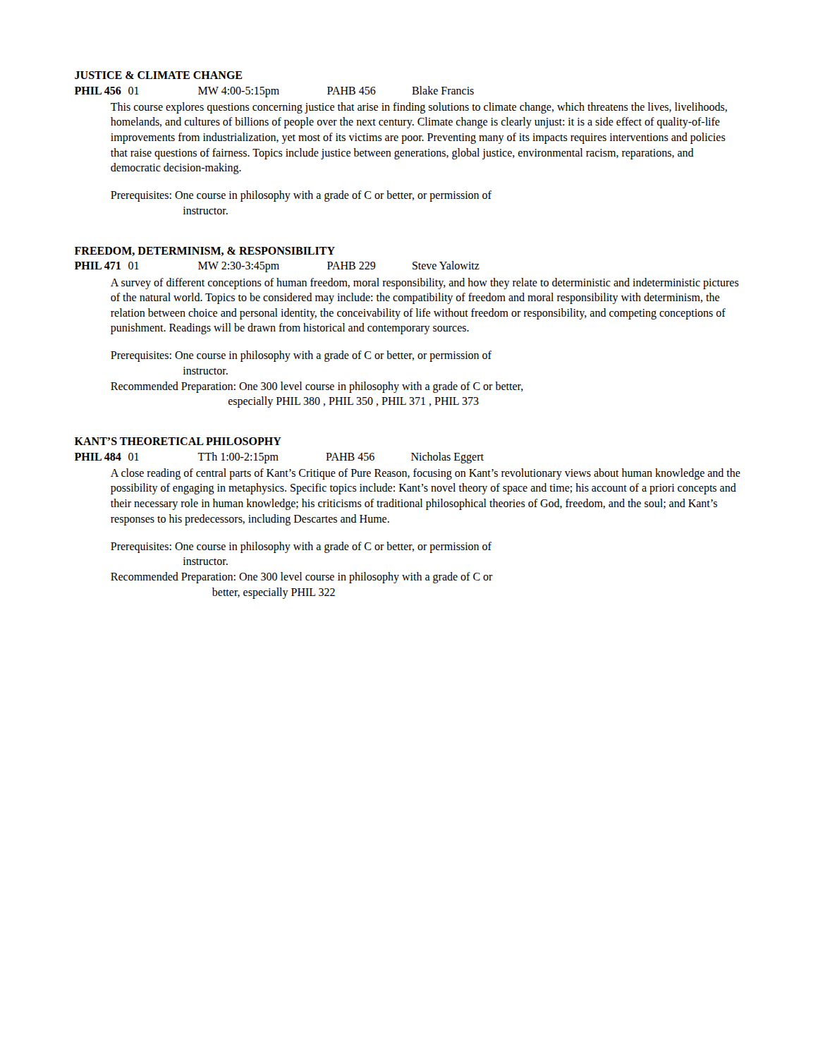Justice & Climate Change
PHIL 456 01 MW 4:00-5:15pm PAHB 456 Blake Francis
This course explores questions concerning justice that arise in finding solutions to climate change, which threatens the lives, livelihoods, homelands, and cultures of billions of people over the next century. Climate change is clearly unjust: it is a side effect of quality-of-life improvements from industrialization, yet most of its victims are poor. Preventing many of its impacts requires interventions and policies that raise questions of fairness. Topics include justice between generations, global justice, environmental racism, reparations, and democratic decision-making.
Prerequisites: One course in philosophy with a grade of C or better, or permission of
instructor.
Freedom, Determinism, & Responsibility
PHIL 471 01 MW 2:30-3:45pm PAHB 229 Steve Yalowitz
A survey of different conceptions of human freedom, moral responsibility, and how they relate to deterministic and indeterministic pictures of the natural world. Topics to be considered may include: the compatibility of freedom and moral responsibility with determinism, the relation between choice and personal identity, the conceivability of life without freedom or responsibility, and competing conceptions of punishment. Readings will be drawn from historical and contemporary sources.
Prerequisites: One course in philosophy with a grade of C or better, or permission of
instructor.
Recommended Preparation: One 300 level course in philosophy with a grade of C or better,
especially PHIL 380 , PHIL 350 , PHIL 371 , PHIL 373
Kant’s Theoretical Philosophy
PHIL 484 01 TTh 1:00-2:15pm PAHB 456 Nicholas Eggert
A close reading of central parts of Kant’s Critique of Pure Reason, focusing on Kant’s revolutionary views about human knowledge and the possibility of engaging in metaphysics. Specific topics include: Kant’s novel theory of space and time; his account of a priori concepts and their necessary role in human knowledge; his criticisms of traditional philosophical theories of God, freedom, and the soul; and Kant’s responses to his predecessors, including Descartes and Hume.
Prerequisites: One course in philosophy with a grade of C or better, or permission of
instructor.
Recommended Preparation: One 300 level course in philosophy with a grade of C or
better, especially PHIL 322